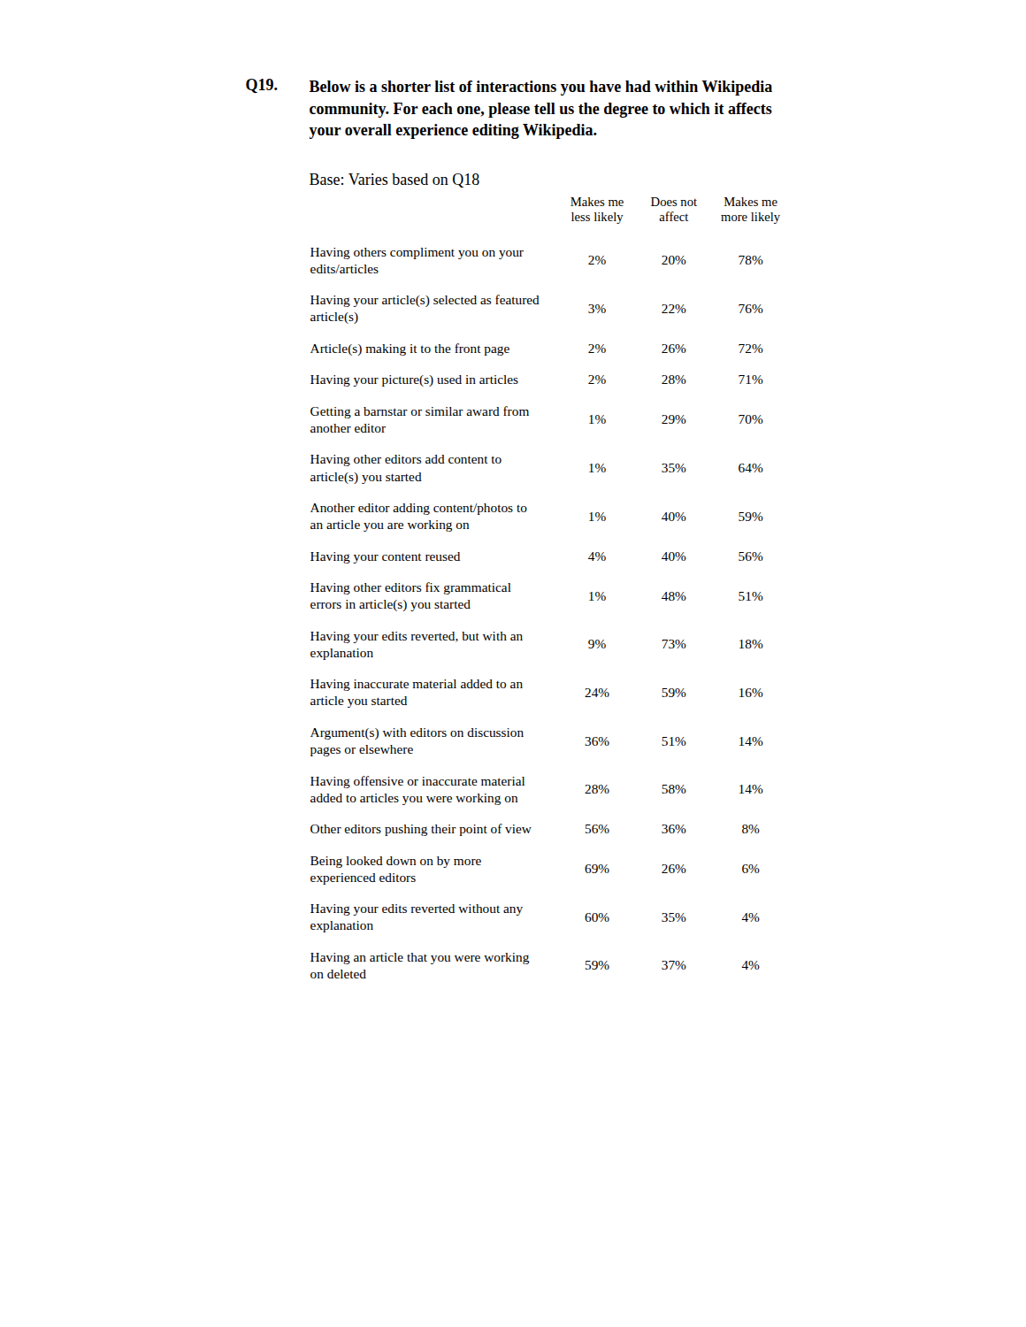Q19.
Below is a shorter list of interactions you have had within Wikipedia community. For each one, please tell us the degree to which it affects your overall experience editing Wikipedia.
Base: Varies based on Q18
| | Makes me less likely | Does not affect | Makes me more likely |
| --- | --- | --- | --- |
| Having others compliment you on your edits/articles | 2% | 20% | 78% |
| Having your article(s) selected as featured article(s) | 3% | 22% | 76% |
| Article(s) making it to the front page | 2% | 26% | 72% |
| Having your picture(s) used in articles | 2% | 28% | 71% |
| Getting a barnstar or similar award from another editor | 1% | 29% | 70% |
| Having other editors add content to article(s) you started | 1% | 35% | 64% |
| Another editor adding content/photos to an article you are working on | 1% | 40% | 59% |
| Having your content reused | 4% | 40% | 56% |
| Having other editors fix grammatical errors in article(s) you started | 1% | 48% | 51% |
| Having your edits reverted, but with an explanation | 9% | 73% | 18% |
| Having inaccurate material added to an article you started | 24% | 59% | 16% |
| Argument(s) with editors on discussion pages or elsewhere | 36% | 51% | 14% |
| Having offensive or inaccurate material added to articles you were working on | 28% | 58% | 14% |
| Other editors pushing their point of view | 56% | 36% | 8% |
| Being looked down on by more experienced editors | 69% | 26% | 6% |
| Having your edits reverted without any explanation | 60% | 35% | 4% |
| Having an article that you were working on deleted | 59% | 37% | 4% |